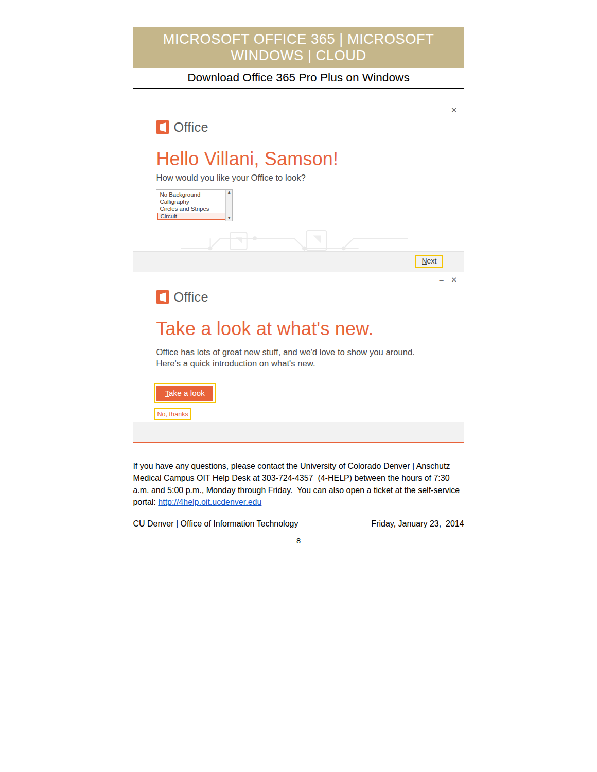MICROSOFT OFFICE 365 | MICROSOFT WINDOWS | CLOUD
Download Office 365 Pro Plus on Windows
–✕
Office
Hello Villani, Samson!
How would you like your Office to look?
No Background
Calligraphy
Circles and Stripes
Circuit
▲
▼
Next
–✕
Office
Take a look at what's new.
Office has lots of great new stuff, and we'd love to show you around. Here's a quick introduction on what's new.
Take a look
No, thanks
If you have any questions, please contact the University of Colorado Denver | Anschutz Medical Campus OIT Help Desk at 303-724-4357 (4-HELP) between the hours of 7:30 a.m. and 5:00 p.m., Monday through Friday. You can also open a ticket at the self-service portal: http://4help.oit.ucdenver.edu
CU Denver | Office of Information Technology
Friday, January 23, 2014
8